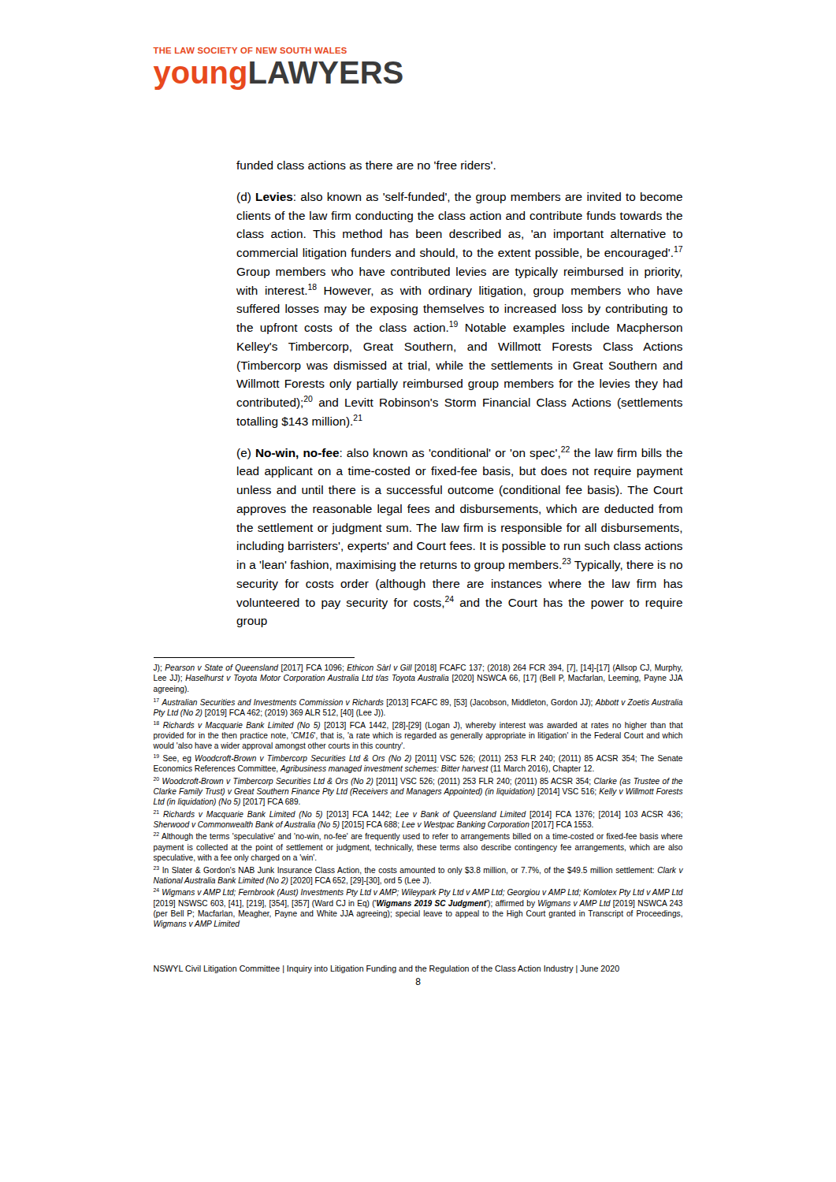THE LAW SOCIETY OF NEW SOUTH WALES
young LAWYERS
funded class actions as there are no 'free riders'.
(d) Levies: also known as 'self-funded', the group members are invited to become clients of the law firm conducting the class action and contribute funds towards the class action. This method has been described as, 'an important alternative to commercial litigation funders and should, to the extent possible, be encouraged'.17 Group members who have contributed levies are typically reimbursed in priority, with interest.18 However, as with ordinary litigation, group members who have suffered losses may be exposing themselves to increased loss by contributing to the upfront costs of the class action.19 Notable examples include Macpherson Kelley's Timbercorp, Great Southern, and Willmott Forests Class Actions (Timbercorp was dismissed at trial, while the settlements in Great Southern and Willmott Forests only partially reimbursed group members for the levies they had contributed);20 and Levitt Robinson's Storm Financial Class Actions (settlements totalling $143 million).21
(e) No-win, no-fee: also known as 'conditional' or 'on spec',22 the law firm bills the lead applicant on a time-costed or fixed-fee basis, but does not require payment unless and until there is a successful outcome (conditional fee basis). The Court approves the reasonable legal fees and disbursements, which are deducted from the settlement or judgment sum. The law firm is responsible for all disbursements, including barristers', experts' and Court fees. It is possible to run such class actions in a 'lean' fashion, maximising the returns to group members.23 Typically, there is no security for costs order (although there are instances where the law firm has volunteered to pay security for costs,24 and the Court has the power to require group
J); Pearson v State of Queensland [2017] FCA 1096; Ethicon Sàrl v Gill [2018] FCAFC 137; (2018) 264 FCR 394, [7], [14]-[17] (Allsop CJ, Murphy, Lee JJ); Haselhurst v Toyota Motor Corporation Australia Ltd t/as Toyota Australia [2020] NSWCA 66, [17] (Bell P, Macfarlan, Leeming, Payne JJA agreeing).
17 Australian Securities and Investments Commission v Richards [2013] FCAFC 89, [53] (Jacobson, Middleton, Gordon JJ); Abbott v Zoetis Australia Pty Ltd (No 2) [2019] FCA 462; (2019) 369 ALR 512, [40] (Lee J)).
18 Richards v Macquarie Bank Limited (No 5) [2013] FCA 1442, [28]-[29] (Logan J), whereby interest was awarded at rates no higher than that provided for in the then practice note, 'CM16', that is, 'a rate which is regarded as generally appropriate in litigation' in the Federal Court and which would 'also have a wider approval amongst other courts in this country'.
19 See, eg Woodcroft-Brown v Timbercorp Securities Ltd & Ors (No 2) [2011] VSC 526; (2011) 253 FLR 240; (2011) 85 ACSR 354; The Senate Economics References Committee, Agribusiness managed investment schemes: Bitter harvest (11 March 2016), Chapter 12.
20 Woodcroft-Brown v Timbercorp Securities Ltd & Ors (No 2) [2011] VSC 526; (2011) 253 FLR 240; (2011) 85 ACSR 354; Clarke (as Trustee of the Clarke Family Trust) v Great Southern Finance Pty Ltd (Receivers and Managers Appointed) (in liquidation) [2014] VSC 516; Kelly v Willmott Forests Ltd (in liquidation) (No 5) [2017] FCA 689.
21 Richards v Macquarie Bank Limited (No 5) [2013] FCA 1442; Lee v Bank of Queensland Limited [2014] FCA 1376; [2014] 103 ACSR 436; Sherwood v Commonwealth Bank of Australia (No 5) [2015] FCA 688; Lee v Westpac Banking Corporation [2017] FCA 1553.
22 Although the terms 'speculative' and 'no-win, no-fee' are frequently used to refer to arrangements billed on a time-costed or fixed-fee basis where payment is collected at the point of settlement or judgment, technically, these terms also describe contingency fee arrangements, which are also speculative, with a fee only charged on a 'win'.
23 In Slater & Gordon's NAB Junk Insurance Class Action, the costs amounted to only $3.8 million, or 7.7%, of the $49.5 million settlement: Clark v National Australia Bank Limited (No 2) [2020] FCA 652, [29]-[30], ord 5 (Lee J).
24 Wigmans v AMP Ltd; Fernbrook (Aust) Investments Pty Ltd v AMP; Wileypark Pty Ltd v AMP Ltd; Georgiou v AMP Ltd; Komlotex Pty Ltd v AMP Ltd [2019] NSWSC 603, [41], [219], [354], [357] (Ward CJ in Eq) ('Wigmans 2019 SC Judgment'); affirmed by Wigmans v AMP Ltd [2019] NSWCA 243 (per Bell P; Macfarlan, Meagher, Payne and White JJA agreeing); special leave to appeal to the High Court granted in Transcript of Proceedings, Wigmans v AMP Limited
NSWYL Civil Litigation Committee | Inquiry into Litigation Funding and the Regulation of the Class Action Industry | June 2020
8